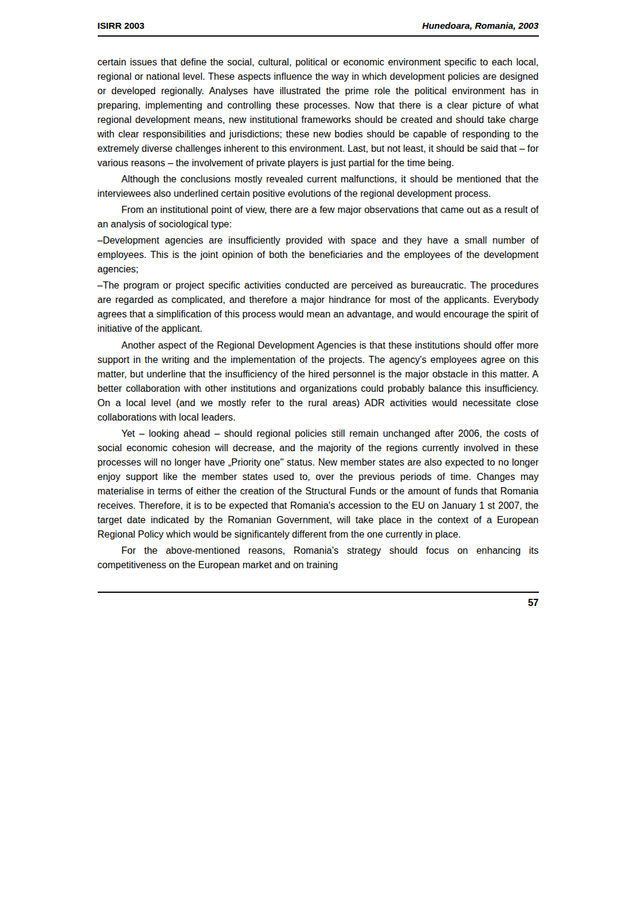ISIRR 2003 Hunedoara, Romania, 2003
certain issues that define the social, cultural, political or economic environment specific to each local, regional or national level. These aspects influence the way in which development policies are designed or developed regionally. Analyses have illustrated the prime role the political environment has in preparing, implementing and controlling these processes. Now that there is a clear picture of what regional development means, new institutional frameworks should be created and should take charge with clear responsibilities and jurisdictions; these new bodies should be capable of responding to the extremely diverse challenges inherent to this environment. Last, but not least, it should be said that – for various reasons – the involvement of private players is just partial for the time being.
Although the conclusions mostly revealed current malfunctions, it should be mentioned that the interviewees also underlined certain positive evolutions of the regional development process.
From an institutional point of view, there are a few major observations that came out as a result of an analysis of sociological type:
–Development agencies are insufficiently provided with space and they have a small number of employees. This is the joint opinion of both the beneficiaries and the employees of the development agencies;
–The program or project specific activities conducted are perceived as bureaucratic. The procedures are regarded as complicated, and therefore a major hindrance for most of the applicants. Everybody agrees that a simplification of this process would mean an advantage, and would encourage the spirit of initiative of the applicant.
Another aspect of the Regional Development Agencies is that these institutions should offer more support in the writing and the implementation of the projects. The agency's employees agree on this matter, but underline that the insufficiency of the hired personnel is the major obstacle in this matter. A better collaboration with other institutions and organizations could probably balance this insufficiency. On a local level (and we mostly refer to the rural areas) ADR activities would necessitate close collaborations with local leaders.
Yet – looking ahead – should regional policies still remain unchanged after 2006, the costs of social economic cohesion will decrease, and the majority of the regions currently involved in these processes will no longer have „Priority one" status. New member states are also expected to no longer enjoy support like the member states used to, over the previous periods of time. Changes may materialise in terms of either the creation of the Structural Funds or the amount of funds that Romania receives. Therefore, it is to be expected that Romania's accession to the EU on January 1 st 2007, the target date indicated by the Romanian Government, will take place in the context of a European Regional Policy which would be significantely different from the one currently in place.
For the above-mentioned reasons, Romania's strategy should focus on enhancing its competitiveness on the European market and on training
57